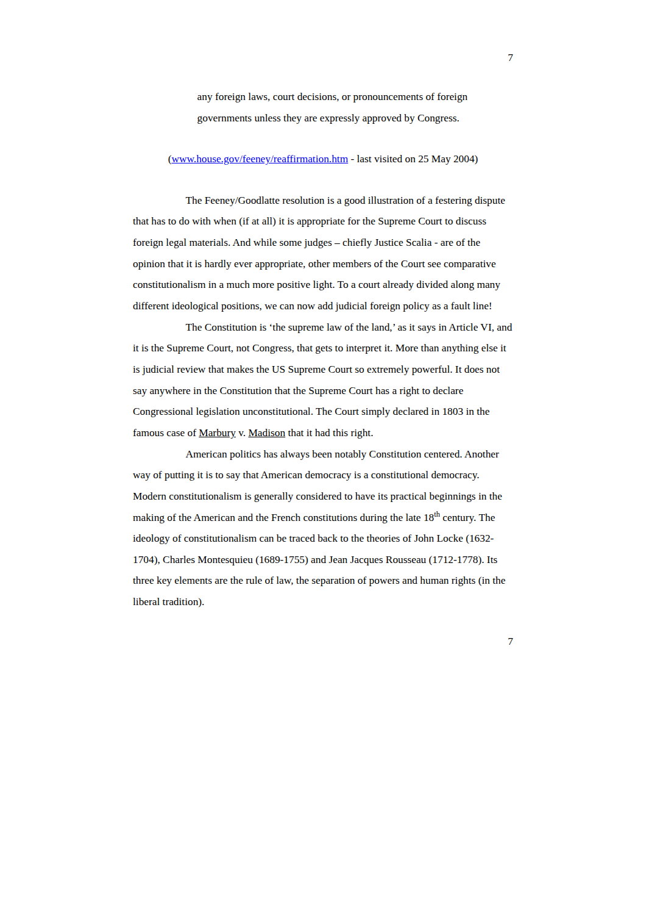7
any foreign laws, court decisions, or pronouncements of foreign governments unless they are expressly approved by Congress.
(www.house.gov/feeney/reaffirmation.htm - last visited on 25 May 2004)
The Feeney/Goodlatte resolution is a good illustration of a festering dispute that has to do with when (if at all) it is appropriate for the Supreme Court to discuss foreign legal materials. And while some judges – chiefly Justice Scalia - are of the opinion that it is hardly ever appropriate, other members of the Court see comparative constitutionalism in a much more positive light. To a court already divided along many different ideological positions, we can now add judicial foreign policy as a fault line!
The Constitution is ‘the supreme law of the land,’ as it says in Article VI, and it is the Supreme Court, not Congress, that gets to interpret it. More than anything else it is judicial review that makes the US Supreme Court so extremely powerful. It does not say anywhere in the Constitution that the Supreme Court has a right to declare Congressional legislation unconstitutional. The Court simply declared in 1803 in the famous case of Marbury v. Madison that it had this right.
American politics has always been notably Constitution centered. Another way of putting it is to say that American democracy is a constitutional democracy. Modern constitutionalism is generally considered to have its practical beginnings in the making of the American and the French constitutions during the late 18th century. The ideology of constitutionalism can be traced back to the theories of John Locke (1632-1704), Charles Montesquieu (1689-1755) and Jean Jacques Rousseau (1712-1778). Its three key elements are the rule of law, the separation of powers and human rights (in the liberal tradition).
7